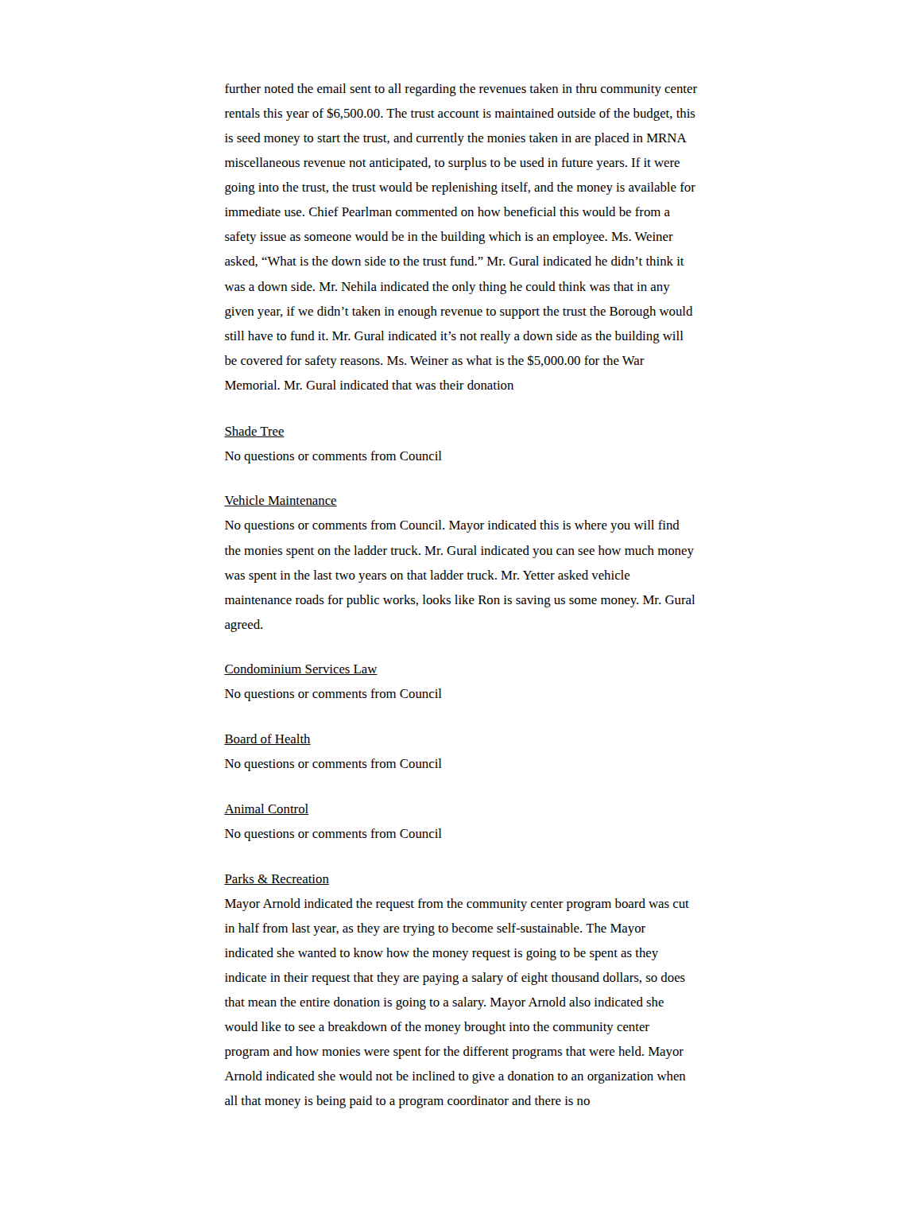further noted the email sent to all regarding the revenues taken in thru community center rentals this year of $6,500.00. The trust account is maintained outside of the budget, this is seed money to start the trust, and currently the monies taken in are placed in MRNA miscellaneous revenue not anticipated, to surplus to be used in future years. If it were going into the trust, the trust would be replenishing itself, and the money is available for immediate use. Chief Pearlman commented on how beneficial this would be from a safety issue as someone would be in the building which is an employee. Ms. Weiner asked, “What is the down side to the trust fund.” Mr. Gural indicated he didn’t think it was a down side. Mr. Nehila indicated the only thing he could think was that in any given year, if we didn’t taken in enough revenue to support the trust the Borough would still have to fund it. Mr. Gural indicated it’s not really a down side as the building will be covered for safety reasons. Ms. Weiner as what is the $5,000.00 for the War Memorial. Mr. Gural indicated that was their donation
Shade Tree
No questions or comments from Council
Vehicle Maintenance
No questions or comments from Council. Mayor indicated this is where you will find the monies spent on the ladder truck. Mr. Gural indicated you can see how much money was spent in the last two years on that ladder truck. Mr. Yetter asked vehicle maintenance roads for public works, looks like Ron is saving us some money. Mr. Gural agreed.
Condominium Services Law
No questions or comments from Council
Board of Health
No questions or comments from Council
Animal Control
No questions or comments from Council
Parks & Recreation
Mayor Arnold indicated the request from the community center program board was cut in half from last year, as they are trying to become self-sustainable. The Mayor indicated she wanted to know how the money request is going to be spent as they indicate in their request that they are paying a salary of eight thousand dollars, so does that mean the entire donation is going to a salary. Mayor Arnold also indicated she would like to see a breakdown of the money brought into the community center program and how monies were spent for the different programs that were held. Mayor Arnold indicated she would not be inclined to give a donation to an organization when all that money is being paid to a program coordinator and there is no